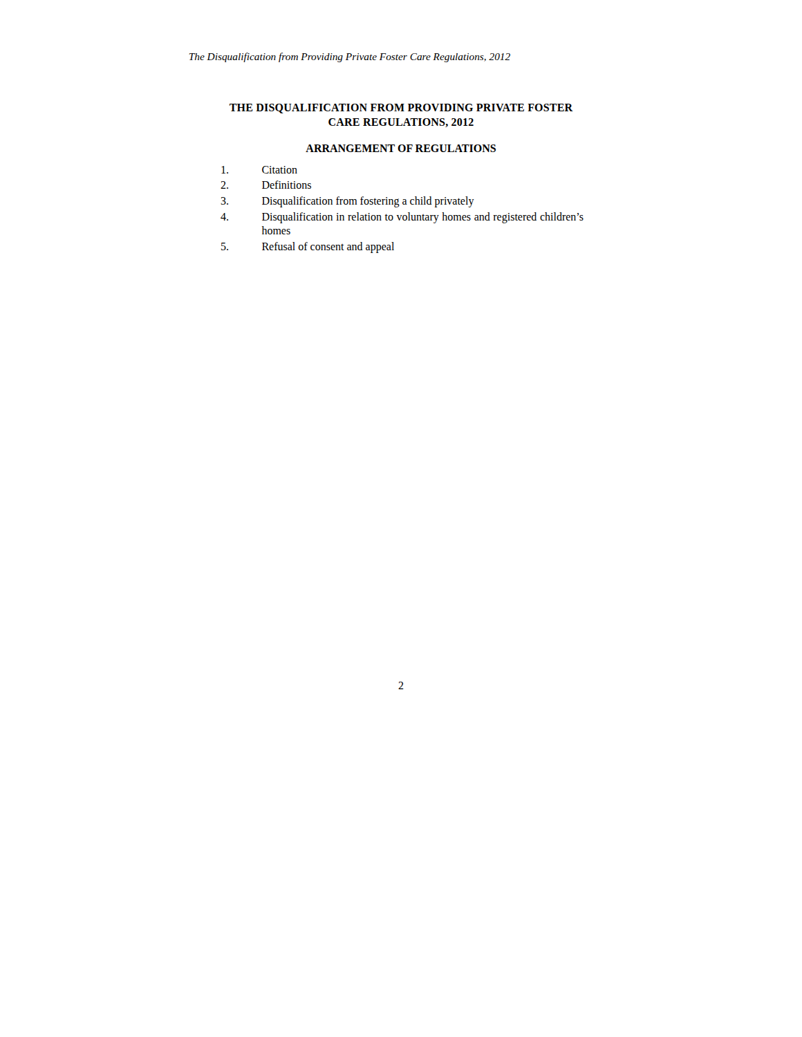The Disqualification from Providing Private Foster Care Regulations, 2012
THE DISQUALIFICATION FROM PROVIDING PRIVATE FOSTER
CARE REGULATIONS, 2012
ARRANGEMENT OF REGULATIONS
1. Citation
2. Definitions
3. Disqualification from fostering a child privately
4. Disqualification in relation to voluntary homes and registered children’s homes
5. Refusal of consent and appeal
2